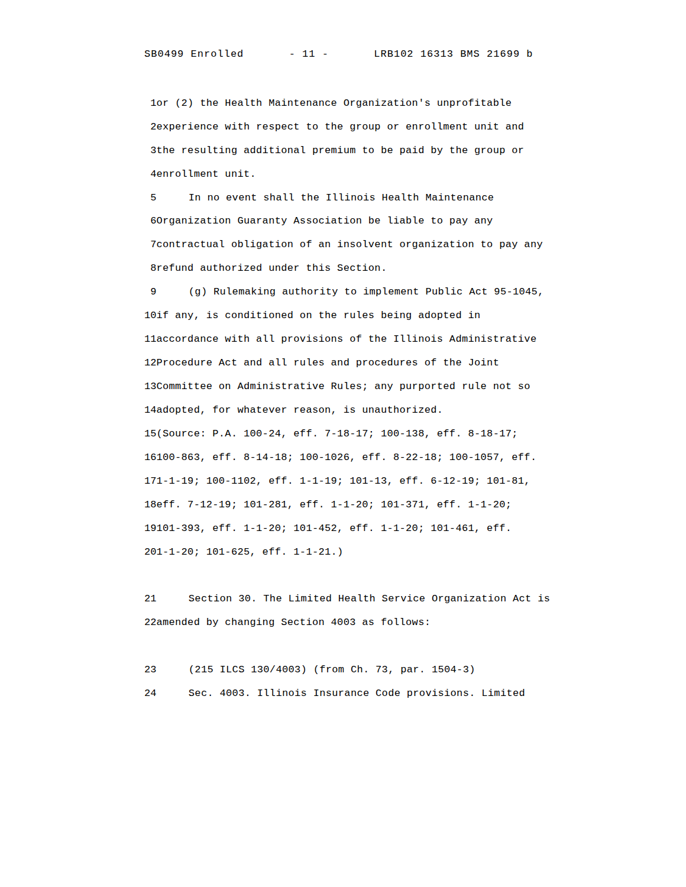SB0499 Enrolled - 11 - LRB102 16313 BMS 21699 b
| 1 | or (2) the Health Maintenance Organization's unprofitable |
| 2 | experience with respect to the group or enrollment unit and |
| 3 | the resulting additional premium to be paid by the group or |
| 4 | enrollment unit. |
| 5 | In no event shall the Illinois Health Maintenance |
| 6 | Organization Guaranty Association be liable to pay any |
| 7 | contractual obligation of an insolvent organization to pay any |
| 8 | refund authorized under this Section. |
| 9 | (g) Rulemaking authority to implement Public Act 95-1045, |
| 10 | if any, is conditioned on the rules being adopted in |
| 11 | accordance with all provisions of the Illinois Administrative |
| 12 | Procedure Act and all rules and procedures of the Joint |
| 13 | Committee on Administrative Rules; any purported rule not so |
| 14 | adopted, for whatever reason, is unauthorized. |
| 15 | (Source: P.A. 100-24, eff. 7-18-17; 100-138, eff. 8-18-17; |
| 16 | 100-863, eff. 8-14-18; 100-1026, eff. 8-22-18; 100-1057, eff. |
| 17 | 1-1-19; 100-1102, eff. 1-1-19; 101-13, eff. 6-12-19; 101-81, |
| 18 | eff. 7-12-19; 101-281, eff. 1-1-20; 101-371, eff. 1-1-20; |
| 19 | 101-393, eff. 1-1-20; 101-452, eff. 1-1-20; 101-461, eff. |
| 20 | 1-1-20; 101-625, eff. 1-1-21.) |
| 21 | Section 30. The Limited Health Service Organization Act is |
| 22 | amended by changing Section 4003 as follows: |
| 23 | (215 ILCS 130/4003) (from Ch. 73, par. 1504-3) |
| 24 | Sec. 4003. Illinois Insurance Code provisions. Limited |